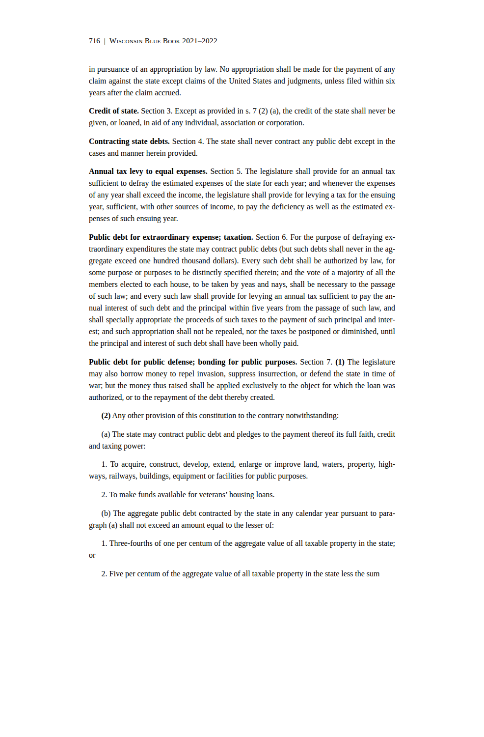716|Wisconsin Blue Book 2021–2022
in pursuance of an appropriation by law. No appropriation shall be made for the payment of any claim against the state except claims of the United States and judgments, unless filed within six years after the claim accrued.
Credit of state. Section 3. Except as provided in s. 7 (2) (a), the credit of the state shall never be given, or loaned, in aid of any individual, association or corporation.
Contracting state debts. Section 4. The state shall never contract any public debt except in the cases and manner herein provided.
Annual tax levy to equal expenses. Section 5. The legislature shall provide for an annual tax sufficient to defray the estimated expenses of the state for each year; and whenever the expenses of any year shall exceed the income, the legislature shall provide for levying a tax for the ensuing year, sufficient, with other sources of income, to pay the deficiency as well as the estimated expenses of such ensuing year.
Public debt for extraordinary expense; taxation. Section 6. For the purpose of defraying extraordinary expenditures the state may contract public debts (but such debts shall never in the aggregate exceed one hundred thousand dollars). Every such debt shall be authorized by law, for some purpose or purposes to be distinctly specified therein; and the vote of a majority of all the members elected to each house, to be taken by yeas and nays, shall be necessary to the passage of such law; and every such law shall provide for levying an annual tax sufficient to pay the annual interest of such debt and the principal within five years from the passage of such law, and shall specially appropriate the proceeds of such taxes to the payment of such principal and interest; and such appropriation shall not be repealed, nor the taxes be postponed or diminished, until the principal and interest of such debt shall have been wholly paid.
Public debt for public defense; bonding for public purposes. Section 7. (1) The legislature may also borrow money to repel invasion, suppress insurrection, or defend the state in time of war; but the money thus raised shall be applied exclusively to the object for which the loan was authorized, or to the repayment of the debt thereby created.
(2) Any other provision of this constitution to the contrary notwithstanding:
(a) The state may contract public debt and pledges to the payment thereof its full faith, credit and taxing power:
1. To acquire, construct, develop, extend, enlarge or improve land, waters, property, highways, railways, buildings, equipment or facilities for public purposes.
2. To make funds available for veterans’ housing loans.
(b) The aggregate public debt contracted by the state in any calendar year pursuant to paragraph (a) shall not exceed an amount equal to the lesser of:
1. Three-fourths of one per centum of the aggregate value of all taxable property in the state; or
2. Five per centum of the aggregate value of all taxable property in the state less the sum